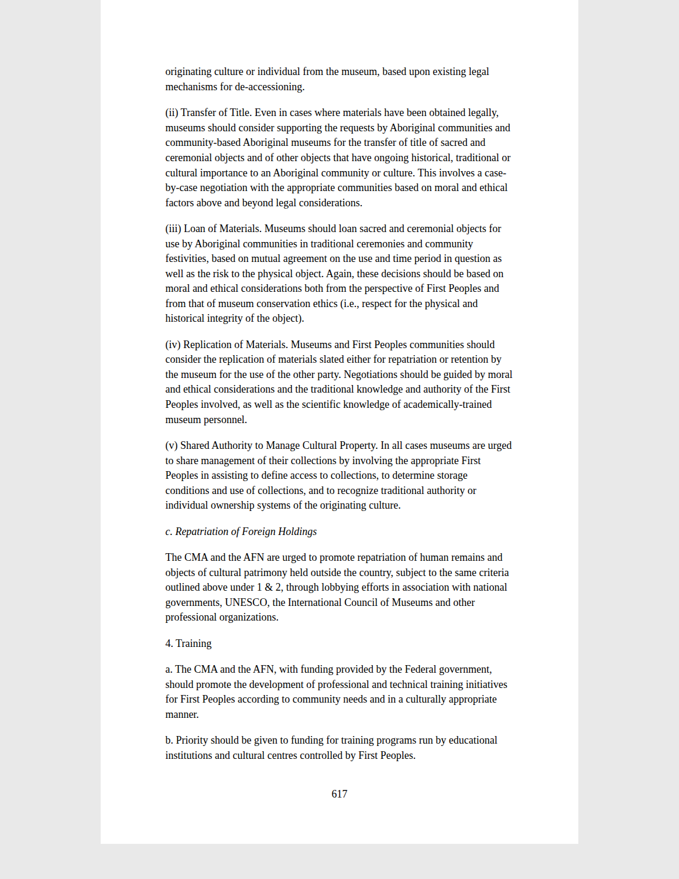originating culture or individual from the museum, based upon existing legal mechanisms for de-accessioning.
(ii) Transfer of Title. Even in cases where materials have been obtained legally, museums should consider supporting the requests by Aboriginal communities and community-based Aboriginal museums for the transfer of title of sacred and ceremonial objects and of other objects that have ongoing historical, traditional or cultural importance to an Aboriginal community or culture. This involves a case-by-case negotiation with the appropriate communities based on moral and ethical factors above and beyond legal considerations.
(iii) Loan of Materials. Museums should loan sacred and ceremonial objects for use by Aboriginal communities in traditional ceremonies and community festivities, based on mutual agreement on the use and time period in question as well as the risk to the physical object. Again, these decisions should be based on moral and ethical considerations both from the perspective of First Peoples and from that of museum conservation ethics (i.e., respect for the physical and historical integrity of the object).
(iv) Replication of Materials. Museums and First Peoples communities should consider the replication of materials slated either for repatriation or retention by the museum for the use of the other party. Negotiations should be guided by moral and ethical considerations and the traditional knowledge and authority of the First Peoples involved, as well as the scientific knowledge of academically-trained museum personnel.
(v) Shared Authority to Manage Cultural Property. In all cases museums are urged to share management of their collections by involving the appropriate First Peoples in assisting to define access to collections, to determine storage conditions and use of collections, and to recognize traditional authority or individual ownership systems of the originating culture.
c. Repatriation of Foreign Holdings
The CMA and the AFN are urged to promote repatriation of human remains and objects of cultural patrimony held outside the country, subject to the same criteria outlined above under 1 & 2, through lobbying efforts in association with national governments, UNESCO, the International Council of Museums and other professional organizations.
4. Training
a. The CMA and the AFN, with funding provided by the Federal government, should promote the development of professional and technical training initiatives for First Peoples according to community needs and in a culturally appropriate manner.
b. Priority should be given to funding for training programs run by educational institutions and cultural centres controlled by First Peoples.
617